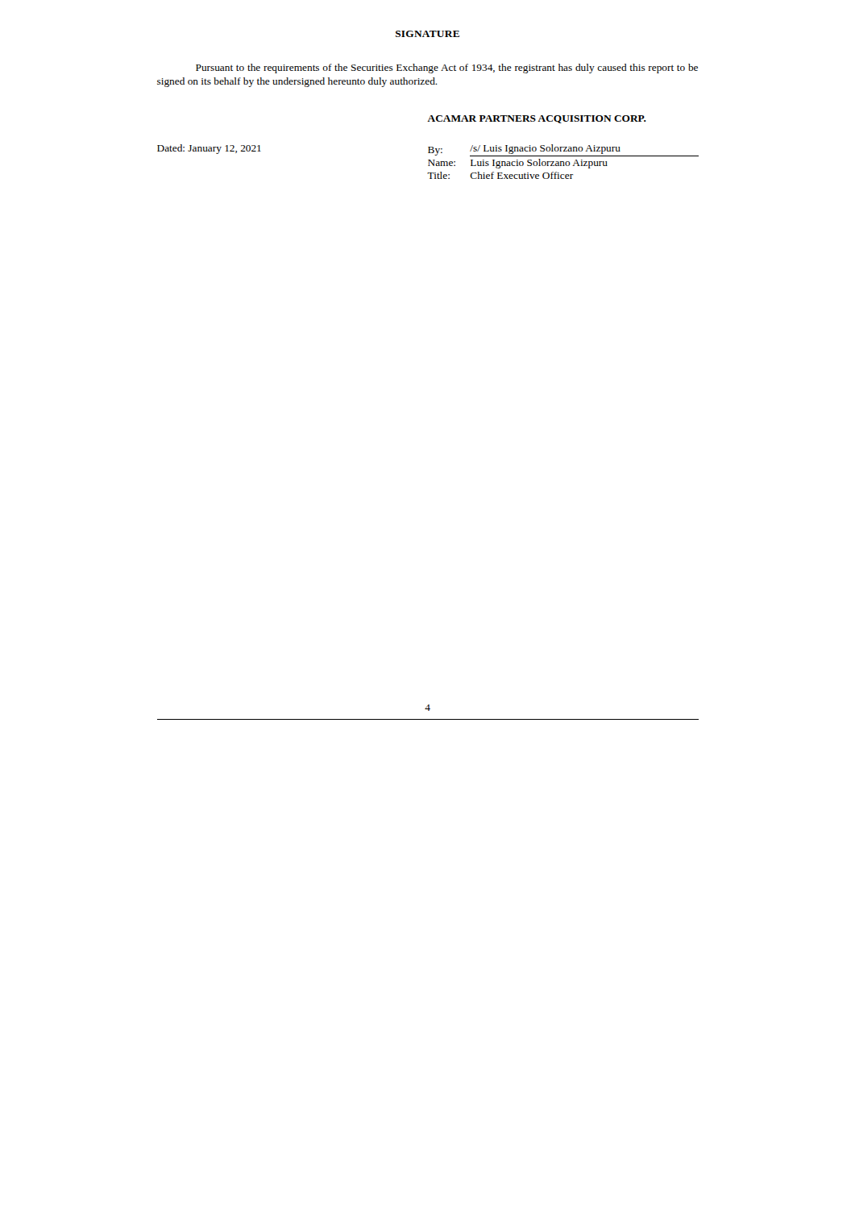SIGNATURE
Pursuant to the requirements of the Securities Exchange Act of 1934, the registrant has duly caused this report to be signed on its behalf by the undersigned hereunto duly authorized.
ACAMAR PARTNERS ACQUISITION CORP.
| Dated: January 12, 2021 | / By: / /s/ Luis Ignacio Solorzano Aizpuru / / Name: / Luis Ignacio Solorzano Aizpuru / / Title: / Chief Executive Officer / |
4